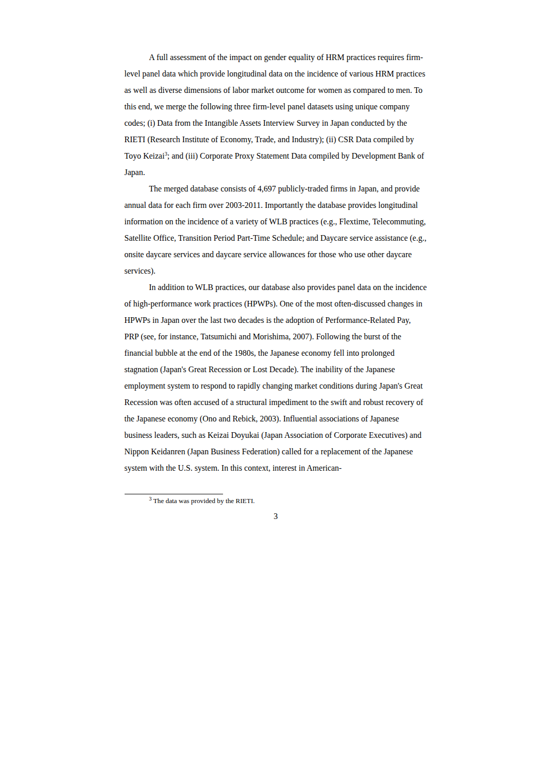A full assessment of the impact on gender equality of HRM practices requires firm-level panel data which provide longitudinal data on the incidence of various HRM practices as well as diverse dimensions of labor market outcome for women as compared to men. To this end, we merge the following three firm-level panel datasets using unique company codes; (i) Data from the Intangible Assets Interview Survey in Japan conducted by the RIETI (Research Institute of Economy, Trade, and Industry); (ii) CSR Data compiled by Toyo Keizai3; and (iii) Corporate Proxy Statement Data compiled by Development Bank of Japan.
The merged database consists of 4,697 publicly-traded firms in Japan, and provide annual data for each firm over 2003-2011. Importantly the database provides longitudinal information on the incidence of a variety of WLB practices (e.g., Flextime, Telecommuting, Satellite Office, Transition Period Part-Time Schedule; and Daycare service assistance (e.g., onsite daycare services and daycare service allowances for those who use other daycare services).
In addition to WLB practices, our database also provides panel data on the incidence of high-performance work practices (HPWPs). One of the most often-discussed changes in HPWPs in Japan over the last two decades is the adoption of Performance-Related Pay, PRP (see, for instance, Tatsumichi and Morishima, 2007). Following the burst of the financial bubble at the end of the 1980s, the Japanese economy fell into prolonged stagnation (Japan's Great Recession or Lost Decade). The inability of the Japanese employment system to respond to rapidly changing market conditions during Japan's Great Recession was often accused of a structural impediment to the swift and robust recovery of the Japanese economy (Ono and Rebick, 2003). Influential associations of Japanese business leaders, such as Keizai Doyukai (Japan Association of Corporate Executives) and Nippon Keidanren (Japan Business Federation) called for a replacement of the Japanese system with the U.S. system. In this context, interest in American-
3 The data was provided by the RIETI.
3